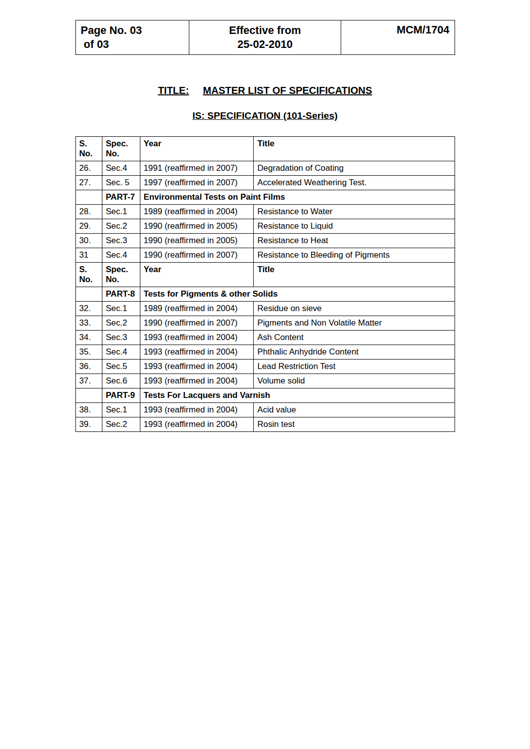| Page No. 03 of 03 | Effective from 25-02-2010 | MCM/1704 |
TITLE: MASTER LIST OF SPECIFICATIONS
IS: SPECIFICATION (101-Series)
| S. No. | Spec. No. | Year | Title |
| --- | --- | --- | --- |
| 26. | Sec.4 | 1991 (reaffirmed in 2007) | Degradation of Coating |
| 27. | Sec. 5 | 1997 (reaffirmed in 2007) | Accelerated Weathering Test. |
| | PART-7 | Environmental Tests on Paint Films |
| 28. | Sec.1 | 1989 (reaffirmed in 2004) | Resistance to Water |
| 29. | Sec.2 | 1990 (reaffirmed in 2005) | Resistance to Liquid |
| 30. | Sec.3 | 1990 (reaffirmed in 2005) | Resistance to Heat |
| 31 | Sec.4 | 1990 (reaffirmed in 2007) | Resistance to Bleeding of Pigments |
| S. No. | Spec. No. | Year | Title |
| | PART-8 | Tests for Pigments & other Solids |
| 32. | Sec.1 | 1989 (reaffirmed in 2004) | Residue on sieve |
| 33. | Sec.2 | 1990 (reaffirmed in 2007) | Pigments and Non Volatile Matter |
| 34. | Sec.3 | 1993 (reaffirmed in 2004) | Ash Content |
| 35. | Sec.4 | 1993 (reaffirmed in 2004) | Phthalic Anhydride Content |
| 36. | Sec.5 | 1993 (reaffirmed in 2004) | Lead Restriction Test |
| 37. | Sec.6 | 1993 (reaffirmed in 2004) | Volume solid |
| | PART-9 | Tests For Lacquers and Varnish |
| 38. | Sec.1 | 1993 (reaffirmed in 2004) | Acid value |
| 39. | Sec.2 | 1993 (reaffirmed in 2004) | Rosin test |